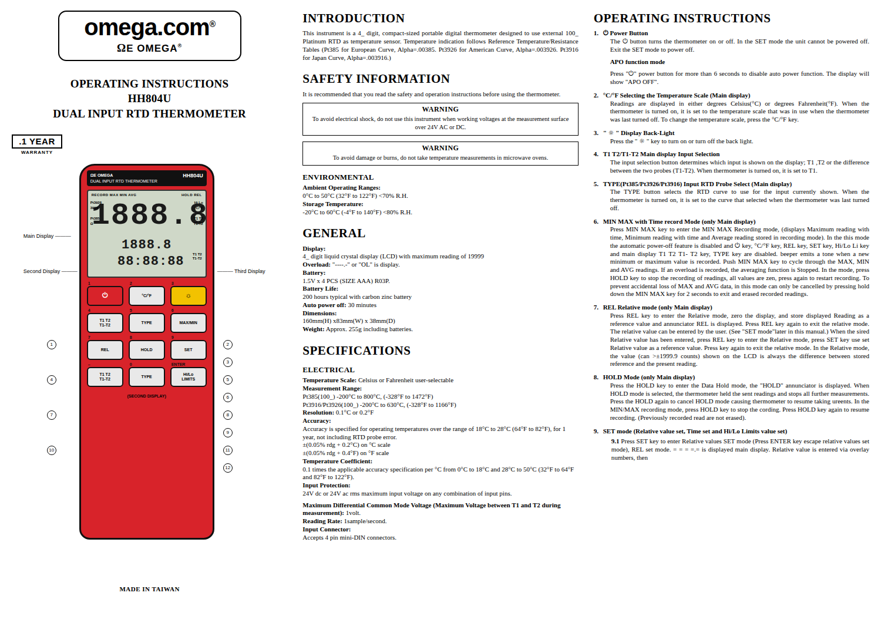omega.com®
ΩE OMEGA®
OPERATING INSTRUCTIONS
HH804U
DUAL INPUT RTD THERMOMETER
.1 YEAR
WARRANTY
ΩE OMEGA
DUAL INPUT RTD THERMOMETER
HH804U
RECORD MAX MIN AVG HOLD REL
Pt3926
3916
Pt385
Ω
Hi Lo
°C/°F
T1 T2
T1-T2
1888.8
1888.8 88:88:88
T1 T2
T1-T2
1⏻
2°C/°F
3☼
4 T1 T2
T1-T2
5 TYPE
6 MAX/MIN
7 REL
8 HOLD
9 SET
–T1 T2
T1-T2
0 TYPE
ENTERHi/Lo
LIMITS
(SECOND DISPLAY)
Main Display ———
Second Display ———
——— Third Display
2
3
5
6
8
9
11
12
1
4
7
10
MADE IN TAIWAN
INTRODUCTION
This instrument is a 4_ digit, compact-sized portable digital thermometer designed to use external 100_ Platinum RTD as temperature sensor. Temperature indication follows Reference Temperature/Resistance Tables (Pt385 for European Curve, Alpha=.00385. Pt3926 for American Curve, Alpha=.003926. Pt3916 for Japan Curve, Alpha=.003916.)
SAFETY INFORMATION
It is recommended that you read the safety and operation instructions before using the thermometer.
WARNING
To avoid electrical shock, do not use this instrument when working voltages at the measurement surface over 24V AC or DC.
WARNING
To avoid damage or burns, do not take temperature measurements in microwave ovens.
ENVIRONMENTAL
Ambient Operating Ranges:
0°C to 50°C (32°F to 122°F) <70% R.H.
Storage Temperature:
-20°C to 60°C (-4°F to 140°F) <80% R.H.
GENERAL
Display:
4_ digit liquid crystal display (LCD) with maximum reading of 19999
Overload: "----.-" or "OL" is display.
Battery:
1.5V x 4 PCS (SIZE AAA) R03P.
Battery Life:
200 hours typical with carbon zinc battery
Auto power off: 30 minutes
Dimensions:
160mm(H) x83mm(W) x 38mm(D)
Weight: Approx. 255g including batteries.
SPECIFICATIONS
ELECTRICAL
Temperature Scale: Celsius or Fahrenheit user-selectable
Measurement Range:
Pt385(100_) -200°C to 800°C, (-328°F to 1472°F)
Pt3916/Pt3926(100_) -200°C to 630°C, (-328°F to 1166°F)
Resolution: 0.1°C or 0.2°F
Accuracy:
Accuracy is specified for operating temperatures over the range of 18°C to 28°C (64°F to 82°F), for 1 year, not including RTD probe error.
±(0.05% rdg + 0.2°C) on °C scale
±(0.05% rdg + 0.4°F) on °F scale
Temperature Coefficient:
0.1 times the applicable accuracy specification per °C from 0°C to 18°C and 28°C to 50°C (32°F to 64°F and 82°F to 122°F).
Input Protection:
24V dc or 24V ac rms maximum input voltage on any combination of input pins.
Maximum Differential Common Mode Voltage (Maximum Voltage between T1 and T2 during measurement): 1volt.
Reading Rate: 1sample/second.
Input Connector:
Accepts 4 pin mini-DIN connectors.
OPERATING INSTRUCTIONS
1. ⏻ Power Button
The ⏻ button turns the thermometer on or off. In the SET mode the unit cannot be powered off. Exit the SET mode to power off.
APO function mode
Press "⏻" power button for more than 6 seconds to disable auto power function. The display will show "APO OFF".
2. °C/°F Selecting the Temperature Scale (Main display)
Readings are displayed in either degrees Celsius(°C) or degrees Fahrenheit(°F). When the thermometer is turned on, it is set to the temperature scale that was in use when the thermometer was last turned off. To change the temperature scale, press the °C/°F key.
3. " ☼ " Display Back-Light
Press the " ☼ " key to turn on or turn off the back light.
4. T1 T2/T1-T2 Main display Input Selection
The input selection button determines which input is shown on the display; T1 ,T2 or the difference between the two probes (T1-T2). When thermometer is turned on, it is set to T1.
5. TYPE(Pt385/Pt3926/Pt3916) Input RTD Probe Select (Main display)
The TYPE button selects the RTD curve to use for the input currently shown. When the thermometer is turned on, it is set to the curve that selected when the thermometer was last turned off.
6. MIN MAX with Time record Mode (only Main display)
Press MIN MAX key to enter the MIN MAX Recording mode, (displays Maximum reading with time, Minimum reading with time and Average reading stored in recording mode). In the this mode the automatic power-off feature is disabled and ⏻ key, °C/°F key, REL key, SET key, Hi/Lo Li key and main display T1 T2 T1- T2 key, TYPE key are disabled. beeper emits a tone when a new minimum or maximum value is recorded. Push MIN MAX key to cycle through the MAX, MIN and AVG readings. If an overload is recorded, the averaging function is Stopped. In the mode, press HOLD key to stop the recording of readings, all values are zen, press again to restart recording. To prevent accidental loss of MAX and AVG data, in this mode can only be cancelled by pressing hold down the MIN MAX key for 2 seconds to exit and erased recorded readings.
7. REL Relative mode (only Main display)
Press REL key to enter the Relative mode, zero the display, and store displayed Reading as a reference value and annunciator REL is displayed. Press REL key again to exit the relative mode. The relative value can be entered by the user. (See "SET mode"later in this manual.) When the sired Relative value has been entered, press REL key to enter the Relative mode, press SET key use set Relative value as a reference value. Press key again to exit the relative mode. In the Relative mode, the value (can >±1999.9 counts) shown on the LCD is always the difference between stored reference and the present reading.
8. HOLD Mode (only Main display)
Press the HOLD key to enter the Data Hold mode, the "HOLD" annunciator is displayed. When HOLD mode is selected, the thermometer held the sent readings and stops all further measurements. Press the HOLD again to cancel HOLD mode causing thermometer to resume taking ureents. In the MIN/MAX recording mode, press HOLD key to stop the cording. Press HOLD key again to resume recording. (Previously recorded read are not erased).
9. SET mode (Relative value set, Time set and Hi/Lo Limits value set)
9.1 Press SET key to enter Relative values SET mode (Press ENTER key escape relative values set mode), REL set mode. = = = =.= is displayed main display. Relative value is entered via overlay numbers, then